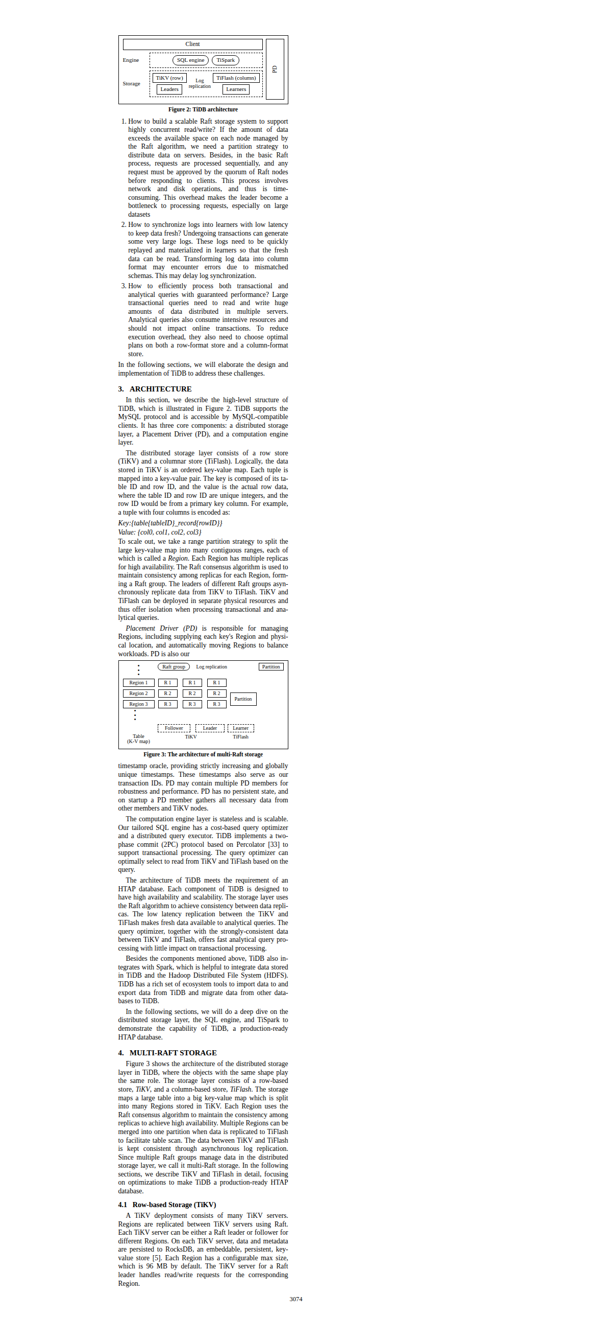Client
Engine
SQL engine TiSpark
Storage
TiKV (row) Leaders
Log
replication
TiFlash (column) Learners
PD
Figure 2: TiDB architecture
How to build a scalable Raft storage system to support highly concurrent read/write? If the amount of data exceeds the available space on each node managed by the Raft algorithm, we need a partition strategy to distribute data on servers. Besides, in the basic Raft process, requests are processed sequentially, and any request must be approved by the quorum of Raft nodes before responding to clients. This process involves network and disk operations, and thus is time-consuming. This overhead makes the leader become a bottleneck to processing requests, especially on large datasets
How to synchronize logs into learners with low latency to keep data fresh? Undergoing transactions can generate some very large logs. These logs need to be quickly replayed and materialized in learners so that the fresh data can be read. Transforming log data into column format may encounter errors due to mismatched schemas. This may delay log synchronization.
How to efficiently process both transactional and analytical queries with guaranteed performance? Large transactional queries need to read and write huge amounts of data distributed in multiple servers. Analytical queries also consume intensive resources and should not impact online transactions. To reduce execution overhead, they also need to choose optimal plans on both a row-format store and a column-format store.
In the following sections, we will elaborate the design and implementation of TiDB to address these challenges.
3. ARCHITECTURE
In this section, we describe the high-level structure of TiDB, which is illustrated in Figure 2. TiDB supports the MySQL protocol and is accessible by MySQL-compatible clients. It has three core components: a distributed storage layer, a Placement Driver (PD), and a computation engine layer.
The distributed storage layer consists of a row store (TiKV) and a columnar store (TiFlash). Logically, the data stored in TiKV is an ordered key-value map. Each tuple is mapped into a key-value pair. The key is composed of its table ID and row ID, and the value is the actual row data, where the table ID and row ID are unique integers, and the row ID would be from a primary key column. For example, a tuple with four columns is encoded as:
Key:{table{tableID}_record{rowID}}
Value: {col0, col1, col2, col3}
To scale out, we take a range partition strategy to split the large key-value map into many contiguous ranges, each of which is called a Region. Each Region has multiple replicas for high availability. The Raft consensus algorithm is used to maintain consistency among replicas for each Region, forming a Raft group. The leaders of different Raft groups asynchronously replicate data from TiKV to TiFlash. TiKV and TiFlash can be deployed in separate physical resources and thus offer isolation when processing transactional and analytical queries.
Placement Driver (PD) is responsible for managing Regions, including supplying each key's Region and physical location, and automatically moving Regions to balance workloads. PD is also our
•
•
•
Raft group Log replication
Partition
Region 1
R 1 R 1 R 1
Region 2
R 2 R 2 R 2
Partition
Region 3
R 3 R 3 R 3
•
•
•
Follower Leader
Learner
Table
(K-V map)
TiKV
TiFlash
Figure 3: The architecture of multi-Raft storage
timestamp oracle, providing strictly increasing and globally unique timestamps. These timestamps also serve as our transaction IDs. PD may contain multiple PD members for robustness and performance. PD has no persistent state, and on startup a PD member gathers all necessary data from other members and TiKV nodes.
The computation engine layer is stateless and is scalable. Our tailored SQL engine has a cost-based query optimizer and a distributed query executor. TiDB implements a two-phase commit (2PC) protocol based on Percolator [33] to support transactional processing. The query optimizer can optimally select to read from TiKV and TiFlash based on the query.
The architecture of TiDB meets the requirement of an HTAP database. Each component of TiDB is designed to have high availability and scalability. The storage layer uses the Raft algorithm to achieve consistency between data replicas. The low latency replication between the TiKV and TiFlash makes fresh data available to analytical queries. The query optimizer, together with the strongly-consistent data between TiKV and TiFlash, offers fast analytical query processing with little impact on transactional processing.
Besides the components mentioned above, TiDB also integrates with Spark, which is helpful to integrate data stored in TiDB and the Hadoop Distributed File System (HDFS). TiDB has a rich set of ecosystem tools to import data to and export data from TiDB and migrate data from other databases to TiDB.
In the following sections, we will do a deep dive on the distributed storage layer, the SQL engine, and TiSpark to demonstrate the capability of TiDB, a production-ready HTAP database.
4. MULTI-RAFT STORAGE
Figure 3 shows the architecture of the distributed storage layer in TiDB, where the objects with the same shape play the same role. The storage layer consists of a row-based store, TiKV, and a column-based store, TiFlash. The storage maps a large table into a big key-value map which is split into many Regions stored in TiKV. Each Region uses the Raft consensus algorithm to maintain the consistency among replicas to achieve high availability. Multiple Regions can be merged into one partition when data is replicated to TiFlash to facilitate table scan. The data between TiKV and TiFlash is kept consistent through asynchronous log replication. Since multiple Raft groups manage data in the distributed storage layer, we call it multi-Raft storage. In the following sections, we describe TiKV and TiFlash in detail, focusing on optimizations to make TiDB a production-ready HTAP database.
4.1 Row-based Storage (TiKV)
A TiKV deployment consists of many TiKV servers. Regions are replicated between TiKV servers using Raft. Each TiKV server can be either a Raft leader or follower for different Regions. On each TiKV server, data and metadata are persisted to RocksDB, an embeddable, persistent, key-value store [5]. Each Region has a configurable max size, which is 96 MB by default. The TiKV server for a Raft leader handles read/write requests for the corresponding Region.
3074